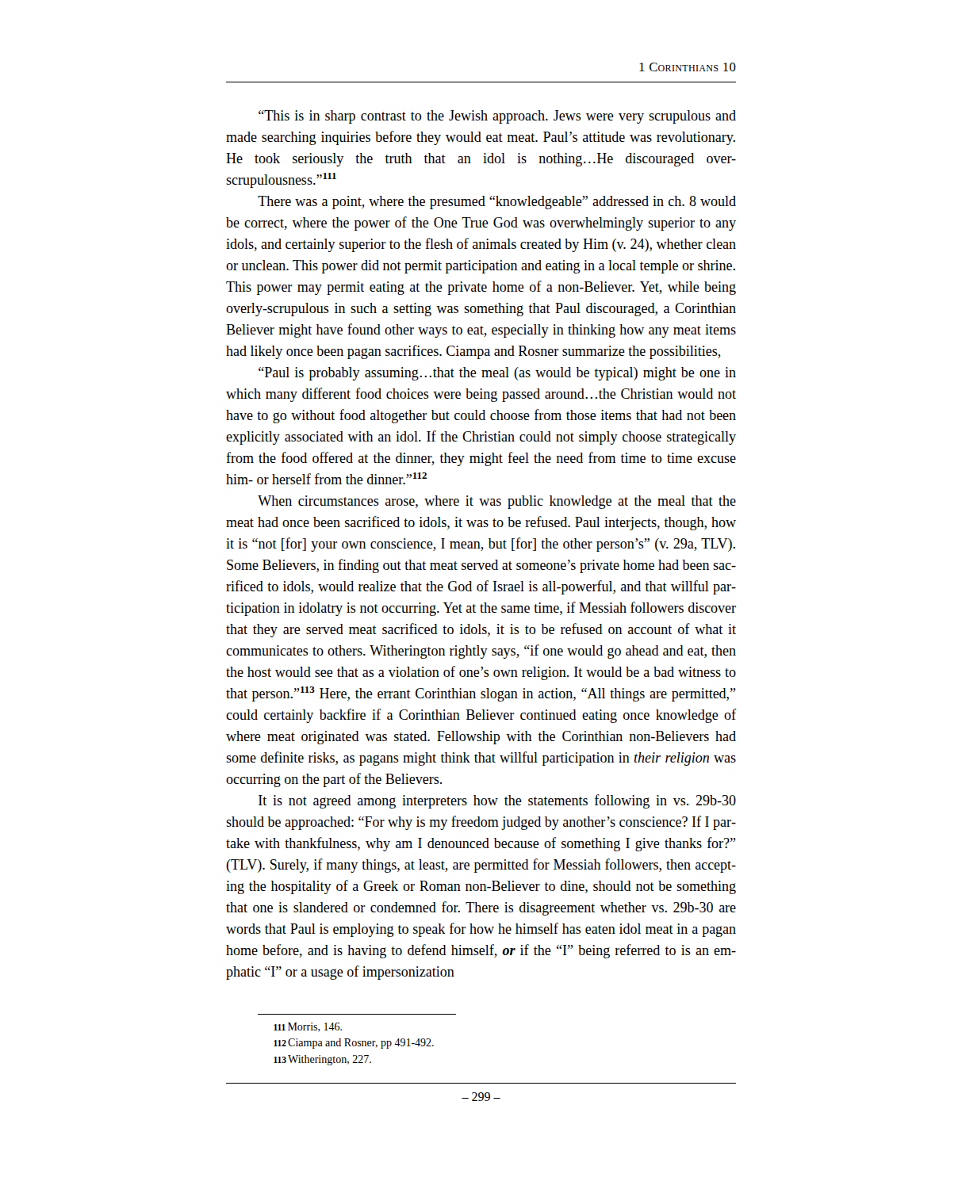1 Corinthians 10
“This is in sharp contrast to the Jewish approach. Jews were very scrupulous and made searching inquiries before they would eat meat. Paul’s attitude was revolutionary. He took seriously the truth that an idol is nothing…He discouraged over-scrupulousness.”111
There was a point, where the presumed “knowledgeable” addressed in ch. 8 would be correct, where the power of the One True God was overwhelmingly superior to any idols, and certainly superior to the flesh of animals created by Him (v. 24), whether clean or unclean. This power did not permit participation and eating in a local temple or shrine. This power may permit eating at the private home of a non-Believer. Yet, while being overly-scrupulous in such a setting was something that Paul discouraged, a Corinthian Believer might have found other ways to eat, especially in thinking how any meat items had likely once been pagan sacrifices. Ciampa and Rosner summarize the possibilities,
“Paul is probably assuming…that the meal (as would be typical) might be one in which many different food choices were being passed around…the Christian would not have to go without food altogether but could choose from those items that had not been explicitly associated with an idol. If the Christian could not simply choose strategically from the food offered at the dinner, they might feel the need from time to time excuse him- or herself from the dinner.”112
When circumstances arose, where it was public knowledge at the meal that the meat had once been sacrificed to idols, it was to be refused. Paul interjects, though, how it is “not [for] your own conscience, I mean, but [for] the other person’s” (v. 29a, TLV). Some Believers, in finding out that meat served at someone’s private home had been sacrificed to idols, would realize that the God of Israel is all-powerful, and that willful participation in idolatry is not occurring. Yet at the same time, if Messiah followers discover that they are served meat sacrificed to idols, it is to be refused on account of what it communicates to others. Witherington rightly says, “if one would go ahead and eat, then the host would see that as a violation of one’s own religion. It would be a bad witness to that person.”113 Here, the errant Corinthian slogan in action, “All things are permitted,” could certainly backfire if a Corinthian Believer continued eating once knowledge of where meat originated was stated. Fellowship with the Corinthian non-Believers had some definite risks, as pagans might think that willful participation in their religion was occurring on the part of the Believers.
It is not agreed among interpreters how the statements following in vs. 29b-30 should be approached: “For why is my freedom judged by another’s conscience? If I partake with thankfulness, why am I denounced because of something I give thanks for?” (TLV). Surely, if many things, at least, are permitted for Messiah followers, then accepting the hospitality of a Greek or Roman non-Believer to dine, should not be something that one is slandered or condemned for. There is disagreement whether vs. 29b-30 are words that Paul is employing to speak for how he himself has eaten idol meat in a pagan home before, and is having to defend himself, or if the “I” being referred to is an emphatic “I” or a usage of impersonization
111Morris, 146.
112Ciampa and Rosner, pp 491-492.
113Witherington, 227.
– 299 –